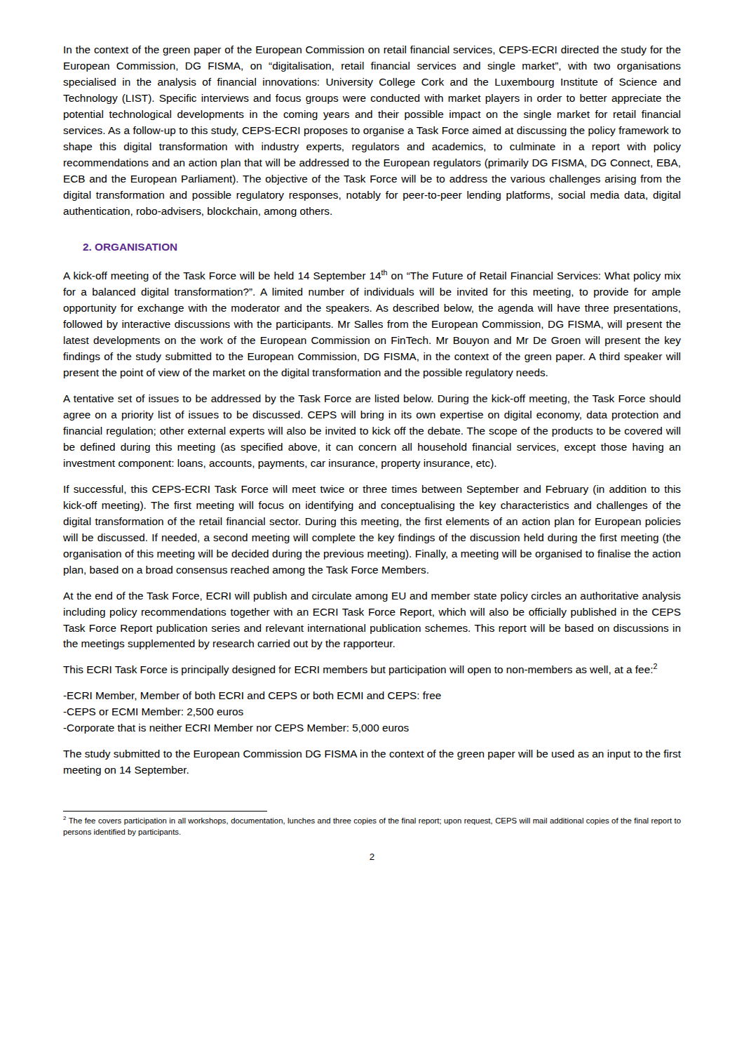In the context of the green paper of the European Commission on retail financial services, CEPS-ECRI directed the study for the European Commission, DG FISMA, on “digitalisation, retail financial services and single market”, with two organisations specialised in the analysis of financial innovations: University College Cork and the Luxembourg Institute of Science and Technology (LIST). Specific interviews and focus groups were conducted with market players in order to better appreciate the potential technological developments in the coming years and their possible impact on the single market for retail financial services. As a follow-up to this study, CEPS-ECRI proposes to organise a Task Force aimed at discussing the policy framework to shape this digital transformation with industry experts, regulators and academics, to culminate in a report with policy recommendations and an action plan that will be addressed to the European regulators (primarily DG FISMA, DG Connect, EBA, ECB and the European Parliament). The objective of the Task Force will be to address the various challenges arising from the digital transformation and possible regulatory responses, notably for peer-to-peer lending platforms, social media data, digital authentication, robo-advisers, blockchain, among others.
2. ORGANISATION
A kick-off meeting of the Task Force will be held 14 September 14th on “The Future of Retail Financial Services: What policy mix for a balanced digital transformation?”. A limited number of individuals will be invited for this meeting, to provide for ample opportunity for exchange with the moderator and the speakers. As described below, the agenda will have three presentations, followed by interactive discussions with the participants. Mr Salles from the European Commission, DG FISMA, will present the latest developments on the work of the European Commission on FinTech. Mr Bouyon and Mr De Groen will present the key findings of the study submitted to the European Commission, DG FISMA, in the context of the green paper. A third speaker will present the point of view of the market on the digital transformation and the possible regulatory needs.
A tentative set of issues to be addressed by the Task Force are listed below. During the kick-off meeting, the Task Force should agree on a priority list of issues to be discussed. CEPS will bring in its own expertise on digital economy, data protection and financial regulation; other external experts will also be invited to kick off the debate. The scope of the products to be covered will be defined during this meeting (as specified above, it can concern all household financial services, except those having an investment component: loans, accounts, payments, car insurance, property insurance, etc).
If successful, this CEPS-ECRI Task Force will meet twice or three times between September and February (in addition to this kick-off meeting). The first meeting will focus on identifying and conceptualising the key characteristics and challenges of the digital transformation of the retail financial sector. During this meeting, the first elements of an action plan for European policies will be discussed. If needed, a second meeting will complete the key findings of the discussion held during the first meeting (the organisation of this meeting will be decided during the previous meeting). Finally, a meeting will be organised to finalise the action plan, based on a broad consensus reached among the Task Force Members.
At the end of the Task Force, ECRI will publish and circulate among EU and member state policy circles an authoritative analysis including policy recommendations together with an ECRI Task Force Report, which will also be officially published in the CEPS Task Force Report publication series and relevant international publication schemes. This report will be based on discussions in the meetings supplemented by research carried out by the rapporteur.
This ECRI Task Force is principally designed for ECRI members but participation will open to non-members as well, at a fee:2
-ECRI Member, Member of both ECRI and CEPS or both ECMI and CEPS: free
-CEPS or ECMI Member: 2,500 euros
-Corporate that is neither ECRI Member nor CEPS Member: 5,000 euros
The study submitted to the European Commission DG FISMA in the context of the green paper will be used as an input to the first meeting on 14 September.
2 The fee covers participation in all workshops, documentation, lunches and three copies of the final report; upon request, CEPS will mail additional copies of the final report to persons identified by participants.
2